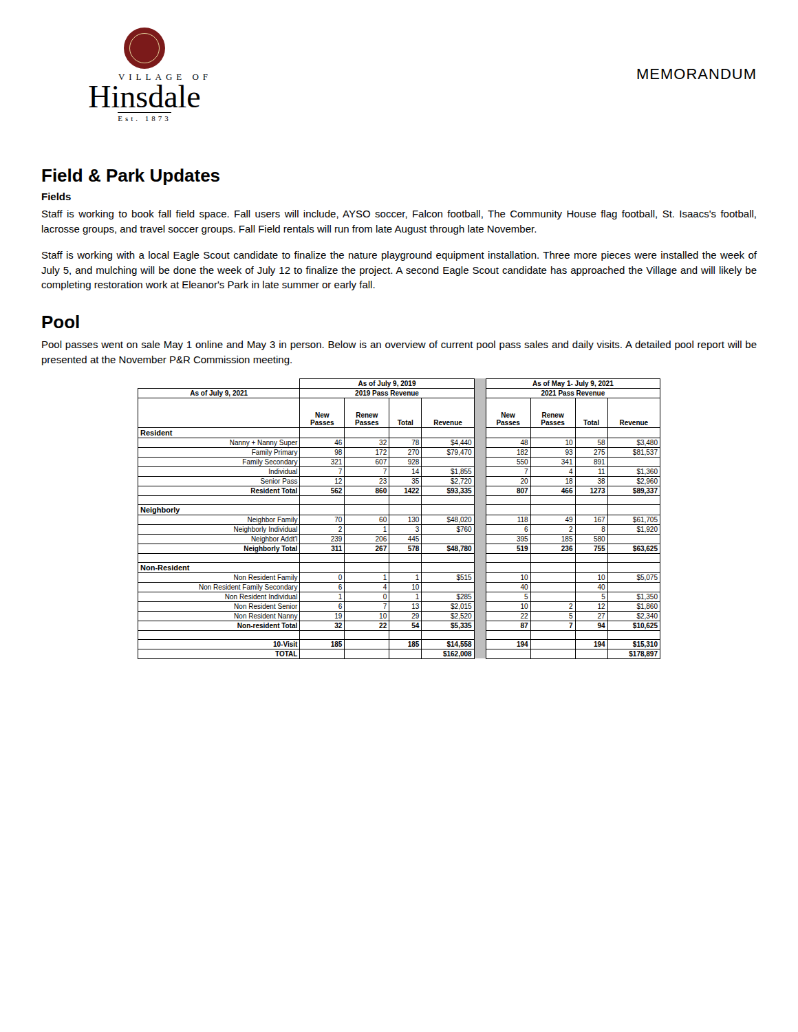VILLAGE OF
Hinsdale
Est. 1873
MEMORANDUM
Field & Park Updates
Fields
Staff is working to book fall field space. Fall users will include, AYSO soccer, Falcon football, The Community House flag football, St. Isaacs's football, lacrosse groups, and travel soccer groups. Fall Field rentals will run from late August through late November.
Staff is working with a local Eagle Scout candidate to finalize the nature playground equipment installation. Three more pieces were installed the week of July 5, and mulching will be done the week of July 12 to finalize the project. A second Eagle Scout candidate has approached the Village and will likely be completing restoration work at Eleanor's Park in late summer or early fall.
Pool
Pool passes went on sale May 1 online and May 3 in person. Below is an overview of current pool pass sales and daily visits. A detailed pool report will be presented at the November P&R Commission meeting.
| | As of July 9, 2019 | | As of May 1- July 9, 2021 |
| As of July 9, 2021 | 2019 Pass Revenue | | 2021 Pass Revenue |
| | New Passes | Renew Passes | Total | Revenue | | New Passes | Renew Passes | Total | Revenue |
| Resident | | | | | | | | | |
| Nanny + Nanny Super | 46 | 32 | 78 | $4,440 | | 48 | 10 | 58 | $3,480 |
| Family Primary | 98 | 172 | 270 | $79,470 | | 182 | 93 | 275 | $81,537 |
| Family Secondary | 321 | 607 | 928 | | | 550 | 341 | 891 | |
| Individual | 7 | 7 | 14 | $1,855 | | 7 | 4 | 11 | $1,360 |
| Senior Pass | 12 | 23 | 35 | $2,720 | | 20 | 18 | 38 | $2,960 |
| Resident Total | 562 | 860 | 1422 | $93,335 | | 807 | 466 | 1273 | $89,337 |
| Neighborly | | | | | | | | | |
| Neighbor Family | 70 | 60 | 130 | $48,020 | | 118 | 49 | 167 | $61,705 |
| Neighborly Individual | 2 | 1 | 3 | $760 | | 6 | 2 | 8 | $1,920 |
| Neighbor Addt'l | 239 | 206 | 445 | | | 395 | 185 | 580 | |
| Neighborly Total | 311 | 267 | 578 | $48,780 | | 519 | 236 | 755 | $63,625 |
| Non-Resident | | | | | | | | | |
| Non Resident Family | 0 | 1 | 1 | $515 | | 10 | | 10 | $5,075 |
| Non Resident Family Secondary | 6 | 4 | 10 | | | 40 | | 40 | |
| Non Resident Individual | 1 | 0 | 1 | $285 | | 5 | | 5 | $1,350 |
| Non Resident Senior | 6 | 7 | 13 | $2,015 | | 10 | 2 | 12 | $1,860 |
| Non Resident Nanny | 19 | 10 | 29 | $2,520 | | 22 | 5 | 27 | $2,340 |
| Non-resident Total | 32 | 22 | 54 | $5,335 | | 87 | 7 | 94 | $10,625 |
| 10-Visit | 185 | | 185 | $14,558 | | 194 | | 194 | $15,310 |
| TOTAL | | | | $162,008 | | | | | $178,897 |